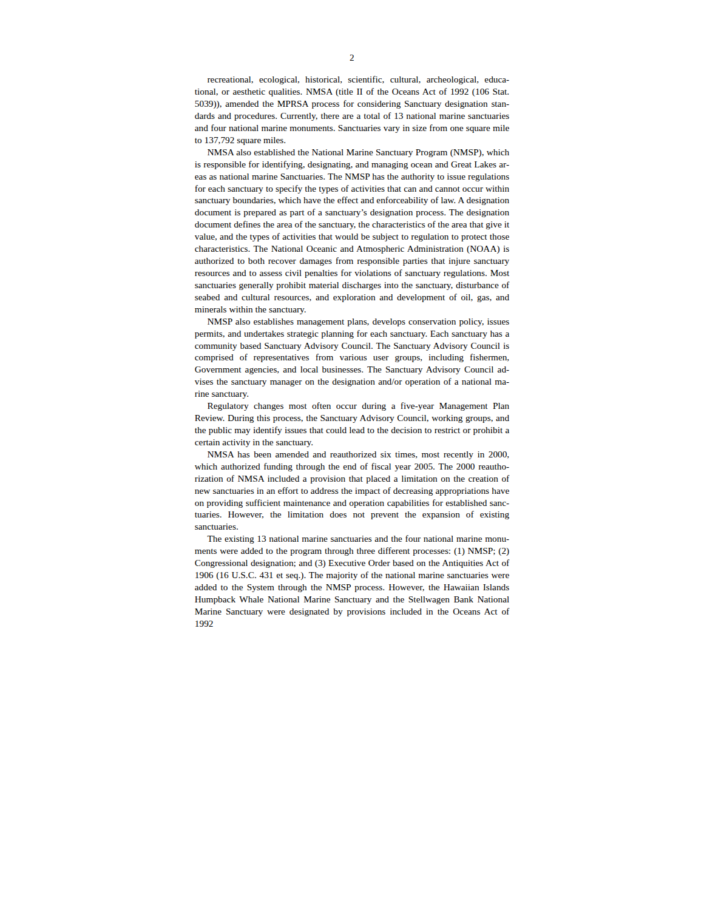2
recreational, ecological, historical, scientific, cultural, archeological, educational, or aesthetic qualities. NMSA (title II of the Oceans Act of 1992 (106 Stat. 5039)), amended the MPRSA process for considering Sanctuary designation standards and procedures. Currently, there are a total of 13 national marine sanctuaries and four national marine monuments. Sanctuaries vary in size from one square mile to 137,792 square miles.
NMSA also established the National Marine Sanctuary Program (NMSP), which is responsible for identifying, designating, and managing ocean and Great Lakes areas as national marine Sanctuaries. The NMSP has the authority to issue regulations for each sanctuary to specify the types of activities that can and cannot occur within sanctuary boundaries, which have the effect and enforceability of law. A designation document is prepared as part of a sanctuary’s designation process. The designation document defines the area of the sanctuary, the characteristics of the area that give it value, and the types of activities that would be subject to regulation to protect those characteristics. The National Oceanic and Atmospheric Administration (NOAA) is authorized to both recover damages from responsible parties that injure sanctuary resources and to assess civil penalties for violations of sanctuary regulations. Most sanctuaries generally prohibit material discharges into the sanctuary, disturbance of seabed and cultural resources, and exploration and development of oil, gas, and minerals within the sanctuary.
NMSP also establishes management plans, develops conservation policy, issues permits, and undertakes strategic planning for each sanctuary. Each sanctuary has a community based Sanctuary Advisory Council. The Sanctuary Advisory Council is comprised of representatives from various user groups, including fishermen, Government agencies, and local businesses. The Sanctuary Advisory Council advises the sanctuary manager on the designation and/or operation of a national marine sanctuary.
Regulatory changes most often occur during a five-year Management Plan Review. During this process, the Sanctuary Advisory Council, working groups, and the public may identify issues that could lead to the decision to restrict or prohibit a certain activity in the sanctuary.
NMSA has been amended and reauthorized six times, most recently in 2000, which authorized funding through the end of fiscal year 2005. The 2000 reauthorization of NMSA included a provision that placed a limitation on the creation of new sanctuaries in an effort to address the impact of decreasing appropriations have on providing sufficient maintenance and operation capabilities for established sanctuaries. However, the limitation does not prevent the expansion of existing sanctuaries.
The existing 13 national marine sanctuaries and the four national marine monuments were added to the program through three different processes: (1) NMSP; (2) Congressional designation; and (3) Executive Order based on the Antiquities Act of 1906 (16 U.S.C. 431 et seq.). The majority of the national marine sanctuaries were added to the System through the NMSP process. However, the Hawaiian Islands Humpback Whale National Marine Sanctuary and the Stellwagen Bank National Marine Sanctuary were designated by provisions included in the Oceans Act of 1992